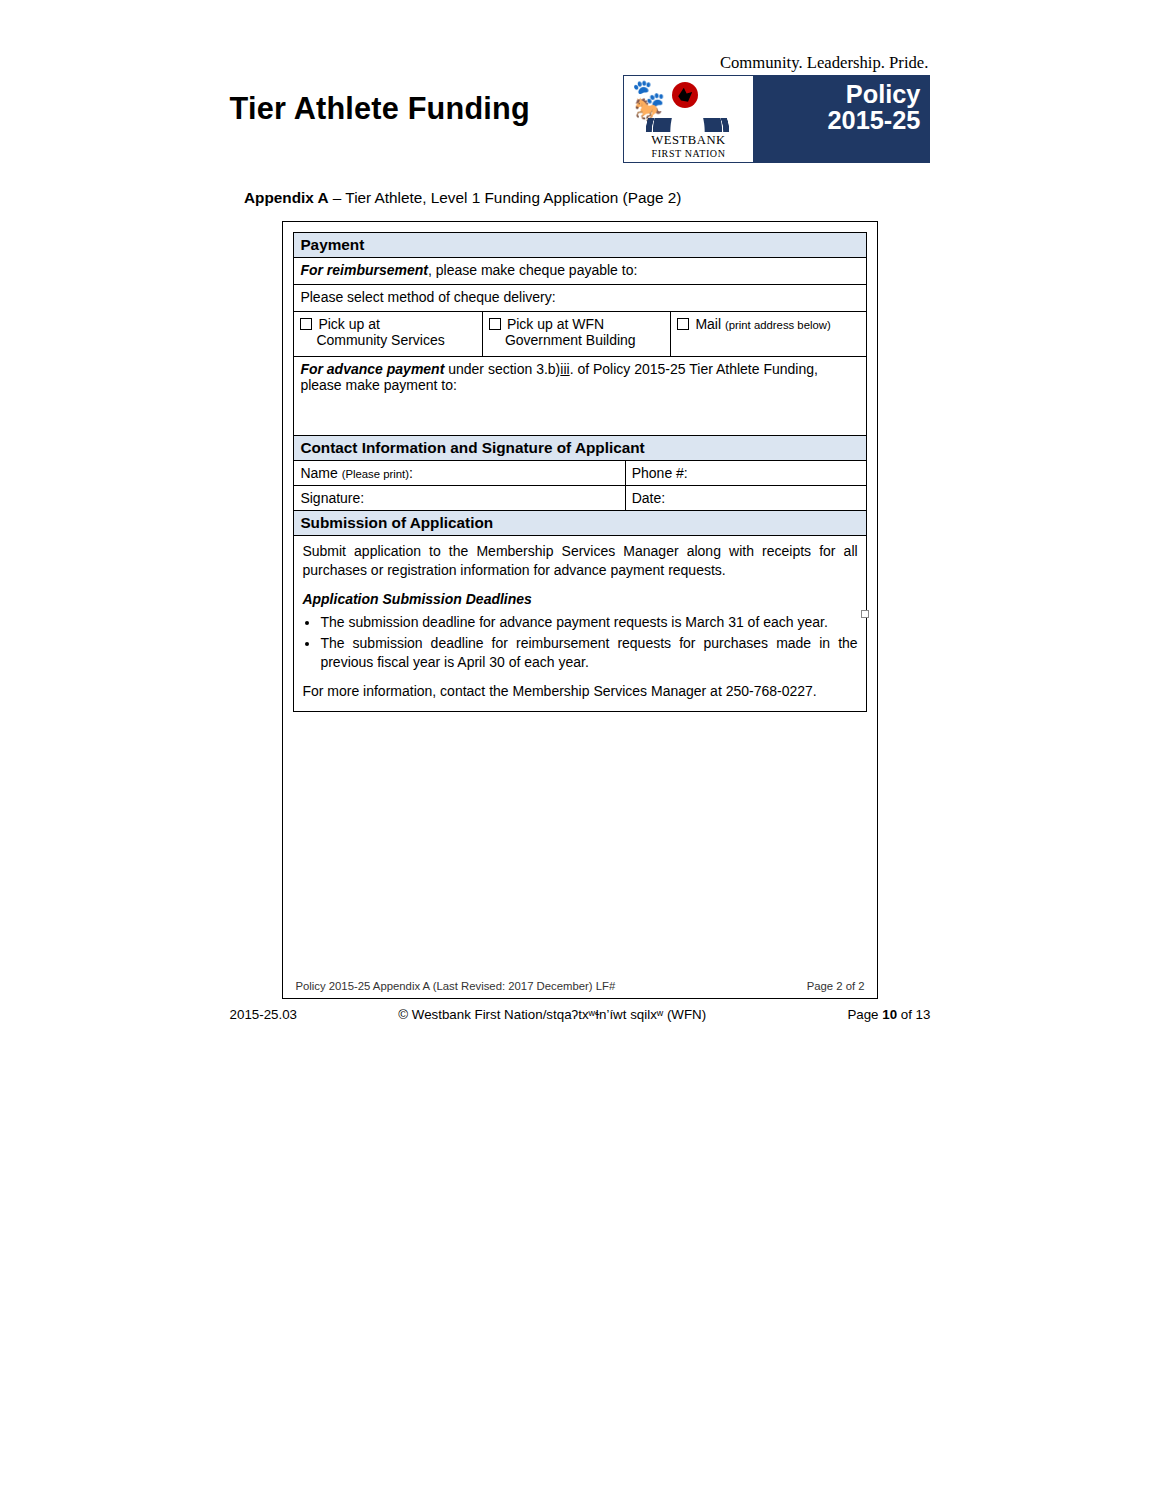Tier Athlete Funding
Community. Leadership. Pride.
🐾 🐎
WESTBANK
FIRST NATION
Policy 2015-25
Appendix A – Tier Athlete, Level 1 Funding Application (Page 2)
Payment
For reimbursement, please make cheque payable to:
Please select method of cheque delivery:
Pick up at Community Services
Pick up at WFN Government Building
Mail (print address below)
For advance payment under section 3.b)iii. of Policy 2015-25 Tier Athlete Funding, please make payment to:
Contact Information and Signature of Applicant
Name (Please print):
Phone #:
Signature:
Date:
Submission of Application
Submit application to the Membership Services Manager along with receipts for all purchases or registration information for advance payment requests.
Application Submission Deadlines
The submission deadline for advance payment requests is March 31 of each year.
The submission deadline for reimbursement requests for purchases made in the previous fiscal year is April 30 of each year.
For more information, contact the Membership Services Manager at 250-768-0227.
Policy 2015-25 Appendix A (Last Revised: 2017 December) LF# Page 2 of 2
2015-25.03 © Westbank First Nation/stqaʔtxʷɬnʼíwt sqilxʷ (WFN) Page 10 of 13